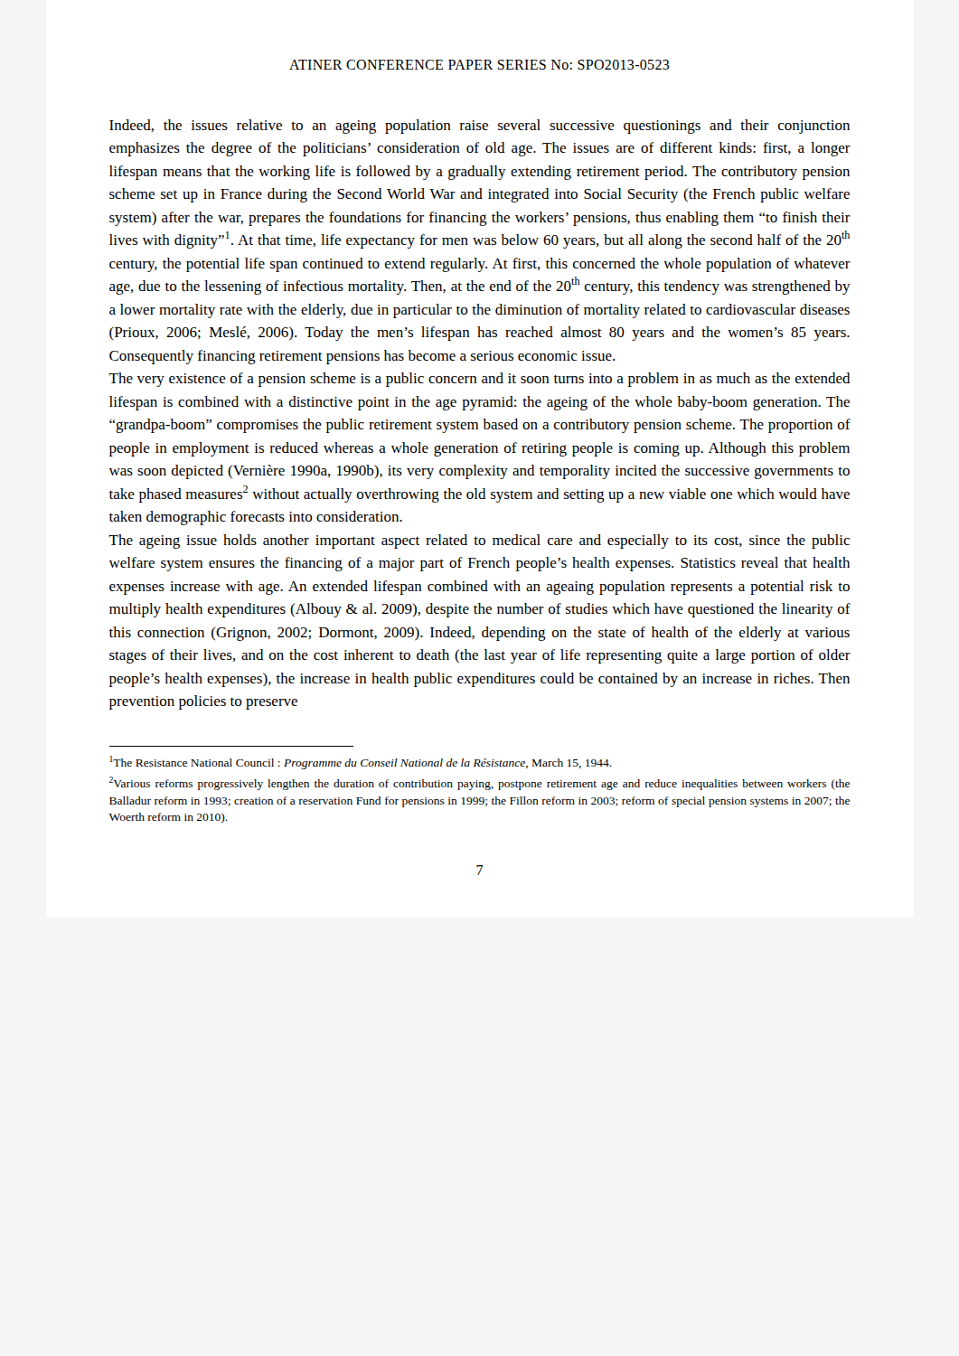ATINER CONFERENCE PAPER SERIES No: SPO2013-0523
Indeed, the issues relative to an ageing population raise several successive questionings and their conjunction emphasizes the degree of the politicians’ consideration of old age. The issues are of different kinds: first, a longer lifespan means that the working life is followed by a gradually extending retirement period. The contributory pension scheme set up in France during the Second World War and integrated into Social Security (the French public welfare system) after the war, prepares the foundations for financing the workers’ pensions, thus enabling them “to finish their lives with dignity”1. At that time, life expectancy for men was below 60 years, but all along the second half of the 20th century, the potential life span continued to extend regularly. At first, this concerned the whole population of whatever age, due to the lessening of infectious mortality. Then, at the end of the 20th century, this tendency was strengthened by a lower mortality rate with the elderly, due in particular to the diminution of mortality related to cardiovascular diseases (Prioux, 2006; Meslé, 2006). Today the men’s lifespan has reached almost 80 years and the women’s 85 years. Consequently financing retirement pensions has become a serious economic issue.
The very existence of a pension scheme is a public concern and it soon turns into a problem in as much as the extended lifespan is combined with a distinctive point in the age pyramid: the ageing of the whole baby-boom generation. The “grandpa-boom” compromises the public retirement system based on a contributory pension scheme. The proportion of people in employment is reduced whereas a whole generation of retiring people is coming up. Although this problem was soon depicted (Vernière 1990a, 1990b), its very complexity and temporality incited the successive governments to take phased measures2 without actually overthrowing the old system and setting up a new viable one which would have taken demographic forecasts into consideration.
The ageing issue holds another important aspect related to medical care and especially to its cost, since the public welfare system ensures the financing of a major part of French people’s health expenses. Statistics reveal that health expenses increase with age. An extended lifespan combined with an ageaing population represents a potential risk to multiply health expenditures (Albouy & al. 2009), despite the number of studies which have questioned the linearity of this connection (Grignon, 2002; Dormont, 2009). Indeed, depending on the state of health of the elderly at various stages of their lives, and on the cost inherent to death (the last year of life representing quite a large portion of older people’s health expenses), the increase in health public expenditures could be contained by an increase in riches. Then prevention policies to preserve
1The Resistance National Council : Programme du Conseil National de la Résistance, March 15, 1944.
2Various reforms progressively lengthen the duration of contribution paying, postpone retirement age and reduce inequalities between workers (the Balladur reform in 1993; creation of a reservation Fund for pensions in 1999; the Fillon reform in 2003; reform of special pension systems in 2007; the Woerth reform in 2010).
7